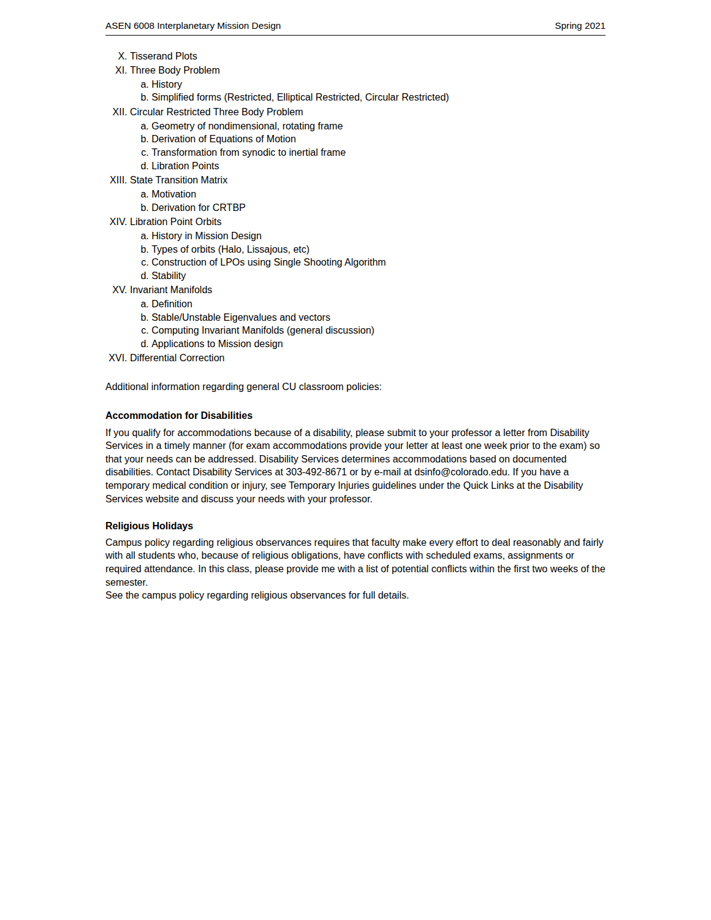ASEN 6008 Interplanetary Mission Design
Spring 2021
Tisserand Plots
Three Body Problem
History
Simplified forms (Restricted, Elliptical Restricted, Circular Restricted)
Circular Restricted Three Body Problem
Geometry of nondimensional, rotating frame
Derivation of Equations of Motion
Transformation from synodic to inertial frame
Libration Points
State Transition Matrix
Motivation
Derivation for CRTBP
Libration Point Orbits
History in Mission Design
Types of orbits (Halo, Lissajous, etc)
Construction of LPOs using Single Shooting Algorithm
Stability
Invariant Manifolds
Definition
Stable/Unstable Eigenvalues and vectors
Computing Invariant Manifolds (general discussion)
Applications to Mission design
Differential Correction
Additional information regarding general CU classroom policies:
Accommodation for Disabilities
If you qualify for accommodations because of a disability, please submit to your professor a letter from Disability Services in a timely manner (for exam accommodations provide your letter at least one week prior to the exam) so that your needs can be addressed. Disability Services determines accommodations based on documented disabilities. Contact Disability Services at 303-492-8671 or by e-mail at dsinfo@colorado.edu. If you have a temporary medical condition or injury, see Temporary Injuries guidelines under the Quick Links at the Disability Services website and discuss your needs with your professor.
Religious Holidays
Campus policy regarding religious observances requires that faculty make every effort to deal reasonably and fairly with all students who, because of religious obligations, have conflicts with scheduled exams, assignments or required attendance. In this class, please provide me with a list of potential conflicts within the first two weeks of the semester.
See the campus policy regarding religious observances for full details.
Deterministic vs Stochastic
Examples of optimization algorithms